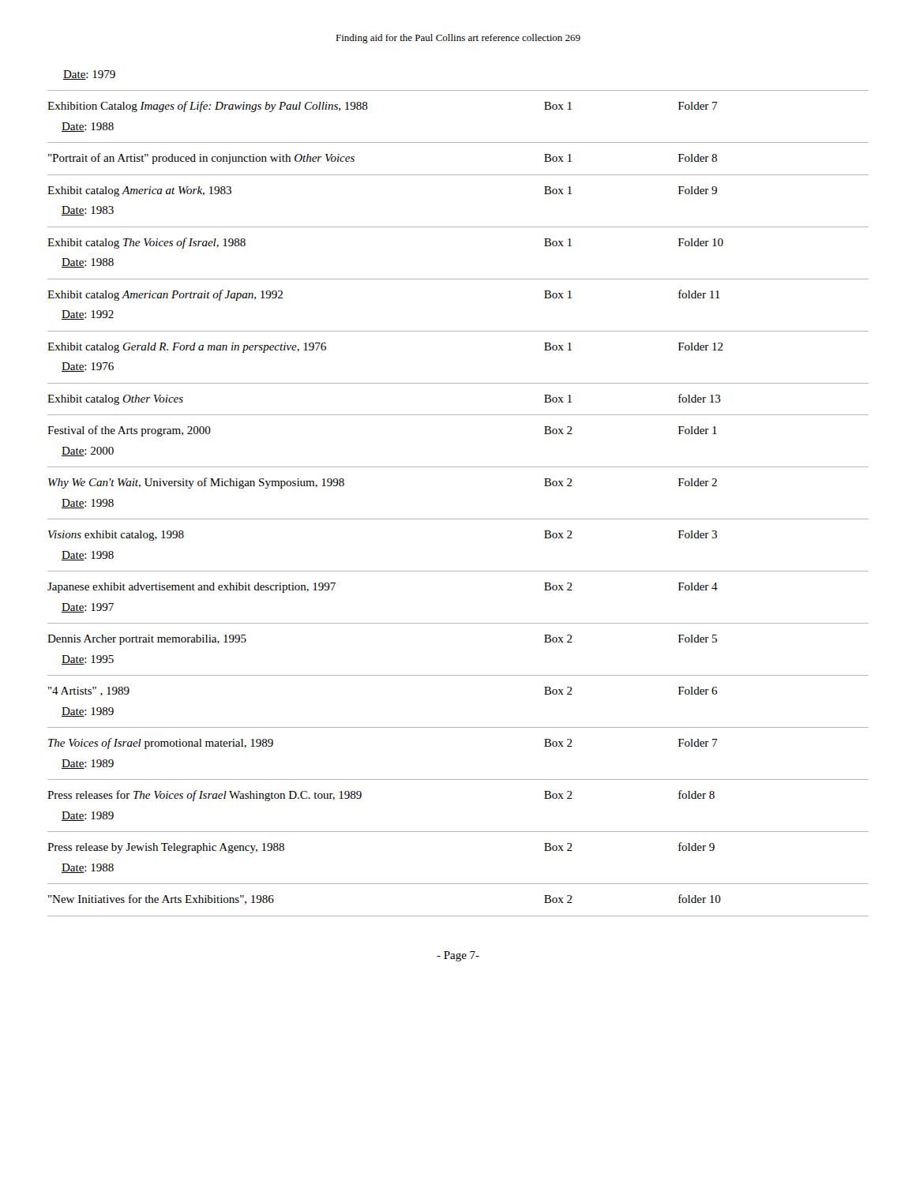Finding aid for the Paul Collins art reference collection 269
Date: 1979
| Exhibition Catalog Images of Life: Drawings by Paul Collins , 1988 Date : 1988 | Box 1 | Folder 7 |
| "Portrait of an Artist" produced in conjunction with Other Voices | Box 1 | Folder 8 |
| Exhibit catalog America at Work , 1983 Date : 1983 | Box 1 | Folder 9 |
| Exhibit catalog The Voices of Israel , 1988 Date : 1988 | Box 1 | Folder 10 |
| Exhibit catalog American Portrait of Japan , 1992 Date : 1992 | Box 1 | folder 11 |
| Exhibit catalog Gerald R. Ford a man in perspective , 1976 Date : 1976 | Box 1 | Folder 12 |
| Exhibit catalog Other Voices | Box 1 | folder 13 |
| Festival of the Arts program, 2000 Date : 2000 | Box 2 | Folder 1 |
| Why We Can't Wait , University of Michigan Symposium, 1998 Date : 1998 | Box 2 | Folder 2 |
| Visions exhibit catalog, 1998 Date : 1998 | Box 2 | Folder 3 |
| Japanese exhibit advertisement and exhibit description, 1997 Date : 1997 | Box 2 | Folder 4 |
| Dennis Archer portrait memorabilia, 1995 Date : 1995 | Box 2 | Folder 5 |
| "4 Artists" , 1989 Date : 1989 | Box 2 | Folder 6 |
| The Voices of Israel promotional material, 1989 Date : 1989 | Box 2 | Folder 7 |
| Press releases for The Voices of Israel Washington D.C. tour, 1989 Date : 1989 | Box 2 | folder 8 |
| Press release by Jewish Telegraphic Agency, 1988 Date : 1988 | Box 2 | folder 9 |
| "New Initiatives for the Arts Exhibitions", 1986 | Box 2 | folder 10 |
- Page 7-